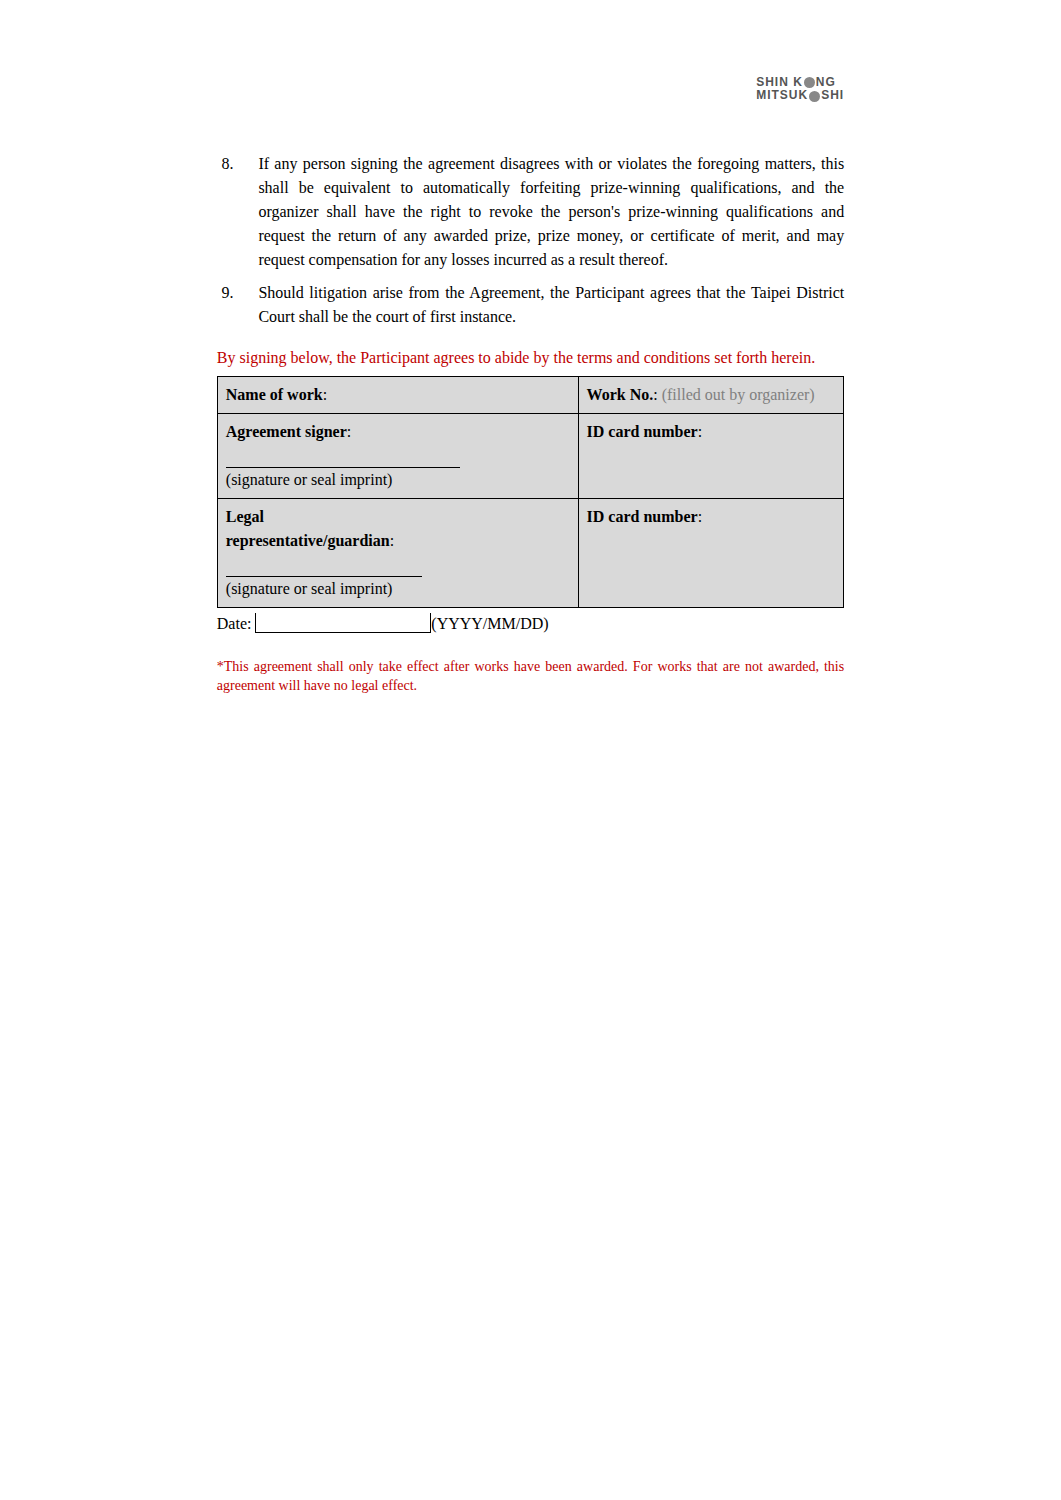SHIN K NG
MITSUK SHI
8. If any person signing the agreement disagrees with or violates the foregoing matters, this shall be equivalent to automatically forfeiting prize-winning qualifications, and the organizer shall have the right to revoke the person's prize-winning qualifications and request the return of any awarded prize, prize money, or certificate of merit, and may request compensation for any losses incurred as a result thereof.
9. Should litigation arise from the Agreement, the Participant agrees that the Taipei District Court shall be the court of first instance.
By signing below, the Participant agrees to abide by the terms and conditions set forth herein.
| Name of work : | Work No. : (filled out by organizer) |
| Agreement signer : (signature or seal imprint) | ID card number : |
| Legal representative/guardian : (signature or seal imprint) | ID card number : |
Date: (YYYY/MM/DD)
*This agreement shall only take effect after works have been awarded. For works that are not awarded, this agreement will have no legal effect.